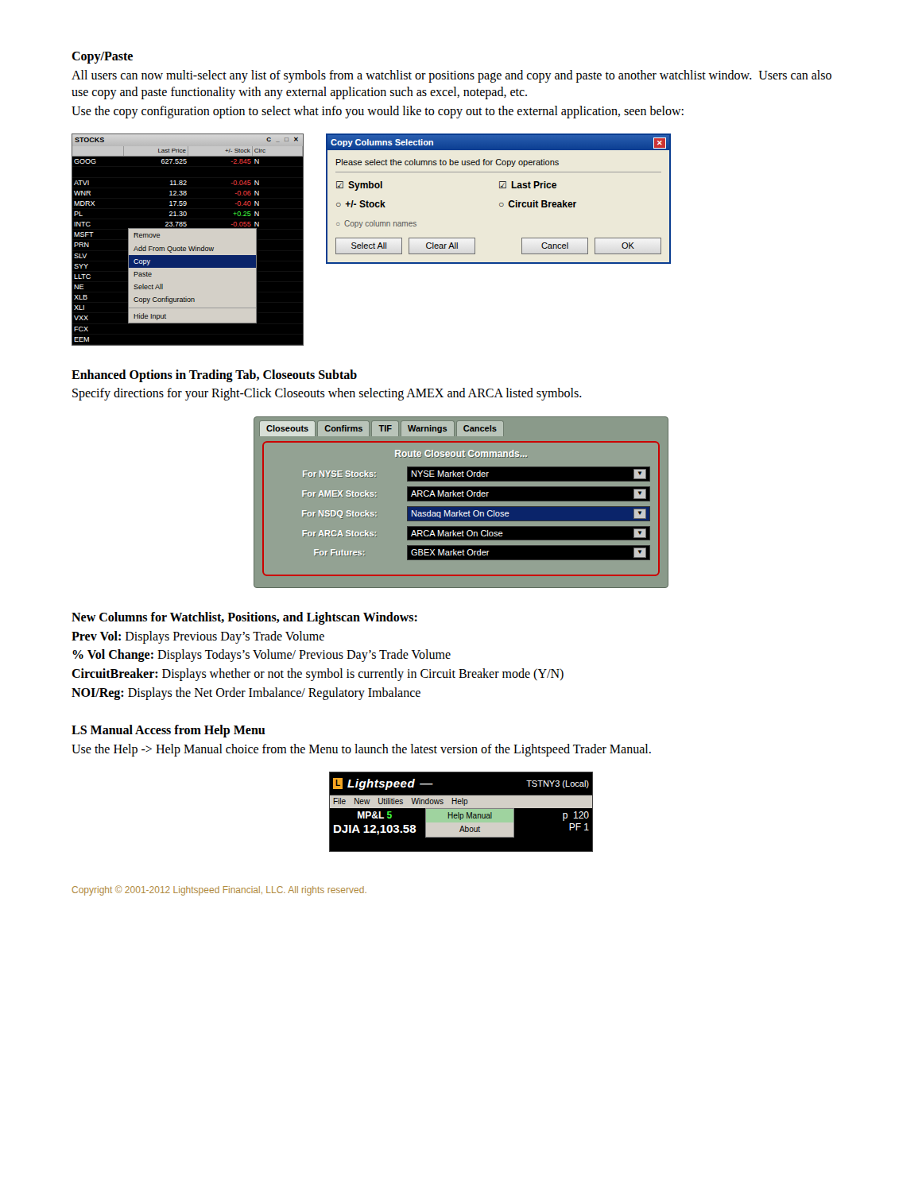Copy/Paste
All users can now multi-select any list of symbols from a watchlist or positions page and copy and paste to another watchlist window. Users can also use copy and paste functionality with any external application such as excel, notepad, etc.
Use the copy configuration option to select what info you would like to copy out to the external application, seen below:
STOCKS C _ □ ✕
Last Price
+/- Stock
Circ
GOOG
627.525
-2.845
N
ATVI
11.82
-0.045
N
WNR
12.38
-0.06
N
MDRX
17.59
-0.40
N
PL
21.30
+0.25
N
INTC
23.785
-0.055
N
MSFT
PRN
SLV
SYY
LLTC
NE
XLB
XLI
VXX
FCX
EEM
Remove
Add From Quote Window
Copy
Paste
Select All
Copy Configuration
Hide Input
Copy Columns Selection ✕
Please select the columns to be used for Copy operations
Symbol Last Price
+/- Stock
Circuit Breaker
Copy column names
Select All
Clear All
Cancel
OK
Enhanced Options in Trading Tab, Closeouts Subtab
Specify directions for your Right-Click Closeouts when selecting AMEX and ARCA listed symbols.
Closeouts
Confirms
TIF
Warnings
Cancels
Route Closeout Commands...
For NYSE Stocks:
NYSE Market Order▼
For AMEX Stocks:
ARCA Market Order▼
For NSDQ Stocks:
Nasdaq Market On Close▼
For ARCA Stocks:
ARCA Market On Close▼
For Futures:
GBEX Market Order▼
New Columns for Watchlist, Positions, and Lightscan Windows:
Prev Vol: Displays Previous Day’s Trade Volume
% Vol Change: Displays Todays’s Volume/ Previous Day’s Trade Volume
CircuitBreaker: Displays whether or not the symbol is currently in Circuit Breaker mode (Y/N)
NOI/Reg: Displays the Net Order Imbalance/ Regulatory Imbalance
LS Manual Access from Help Menu
Use the Help -> Help Manual choice from the Menu to launch the latest version of the Lightspeed Trader Manual.
L Lightspeed — TSTNY3 (Local)
File New Utilities Windows Help
MP&L 5
DJIA 12,103.58
p 120
PF 1
Help Manual
About
Copyright © 2001-2012 Lightspeed Financial, LLC. All rights reserved.